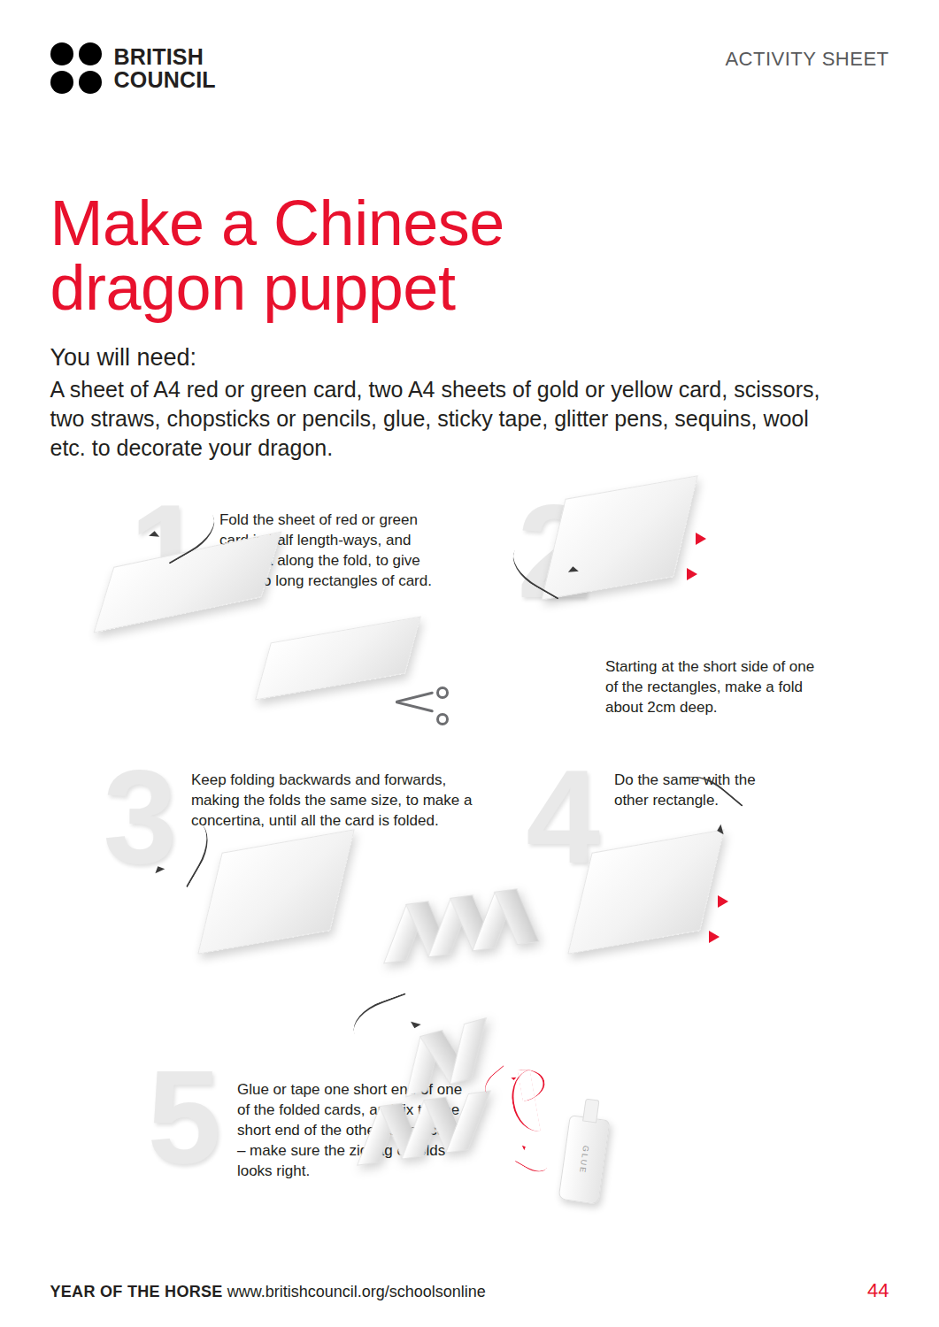British
Council
Activity Sheet
Make a Chinese
dragon puppet
You will need:
A sheet of A4 red or green card, two A4 sheets of gold or yellow card, scissors, two straws, chopsticks or pencils, glue, sticky tape, glitter pens, sequins, wool etc. to decorate your dragon.
1
Fold the sheet of red or green card in half length-ways, and then cut along the fold, to give you two long rectangles of card.
2
Starting at the short side of one of the rectangles, make a fold about 2cm deep.
3
Keep folding backwards and forwards, making the folds the same size, to make a concertina, until all the card is folded.
Do the same with the other rectangle.
4
5
Glue or tape one short end of one of the folded cards, and fix to one short end of the other folded card – make sure the zigzag of folds looks right.
YEAR OF THE HORSE www.britishcouncil.org/schoolsonline
44